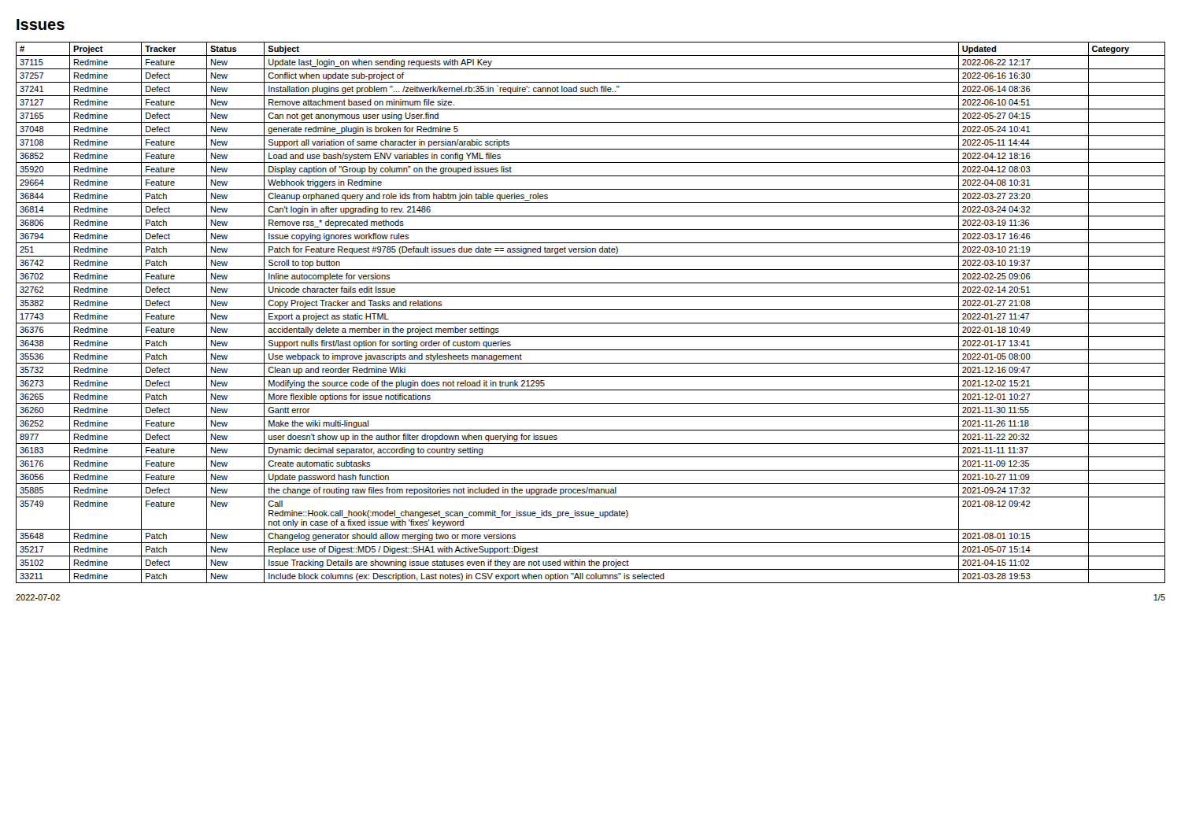Issues
| # | Project | Tracker | Status | Subject | Updated | Category |
| --- | --- | --- | --- | --- | --- | --- |
| 37115 | Redmine | Feature | New | Update last_login_on when sending requests with API Key | 2022-06-22 12:17 | |
| 37257 | Redmine | Defect | New | Conflict when update sub-project of | 2022-06-16 16:30 | |
| 37241 | Redmine | Defect | New | Installation plugins get problem "... /zeitwerk/kernel.rb:35:in `require': cannot load such file.." | 2022-06-14 08:36 | |
| 37127 | Redmine | Feature | New | Remove attachment based on minimum file size. | 2022-06-10 04:51 | |
| 37165 | Redmine | Defect | New | Can not get anonymous user using User.find | 2022-05-27 04:15 | |
| 37048 | Redmine | Defect | New | generate redmine_plugin is broken for Redmine 5 | 2022-05-24 10:41 | |
| 37108 | Redmine | Feature | New | Support all variation of same character in persian/arabic scripts | 2022-05-11 14:44 | |
| 36852 | Redmine | Feature | New | Load and use bash/system ENV variables in config YML files | 2022-04-12 18:16 | |
| 35920 | Redmine | Feature | New | Display caption of "Group by column" on the grouped issues list | 2022-04-12 08:03 | |
| 29664 | Redmine | Feature | New | Webhook triggers in Redmine | 2022-04-08 10:31 | |
| 36844 | Redmine | Patch | New | Cleanup orphaned query and role ids from habtm join table queries_roles | 2022-03-27 23:20 | |
| 36814 | Redmine | Defect | New | Can't login in after upgrading to rev. 21486 | 2022-03-24 04:32 | |
| 36806 | Redmine | Patch | New | Remove rss_* deprecated methods | 2022-03-19 11:36 | |
| 36794 | Redmine | Defect | New | Issue copying ignores workflow rules | 2022-03-17 16:46 | |
| 251 | Redmine | Patch | New | Patch for Feature Request #9785 (Default issues due date == assigned target version date) | 2022-03-10 21:19 | |
| 36742 | Redmine | Patch | New | Scroll to top button | 2022-03-10 19:37 | |
| 36702 | Redmine | Feature | New | Inline autocomplete for versions | 2022-02-25 09:06 | |
| 32762 | Redmine | Defect | New | Unicode character fails edit Issue | 2022-02-14 20:51 | |
| 35382 | Redmine | Defect | New | Copy Project Tracker and Tasks and relations | 2022-01-27 21:08 | |
| 17743 | Redmine | Feature | New | Export a project as static HTML | 2022-01-27 11:47 | |
| 36376 | Redmine | Feature | New | accidentally delete a member in the project member settings | 2022-01-18 10:49 | |
| 36438 | Redmine | Patch | New | Support nulls first/last option for sorting order of custom queries | 2022-01-17 13:41 | |
| 35536 | Redmine | Patch | New | Use webpack to improve javascripts and stylesheets management | 2022-01-05 08:00 | |
| 35732 | Redmine | Defect | New | Clean up and reorder Redmine Wiki | 2021-12-16 09:47 | |
| 36273 | Redmine | Defect | New | Modifying the source code of the plugin does not reload it in trunk 21295 | 2021-12-02 15:21 | |
| 36265 | Redmine | Patch | New | More flexible options for issue notifications | 2021-12-01 10:27 | |
| 36260 | Redmine | Defect | New | Gantt error | 2021-11-30 11:55 | |
| 36252 | Redmine | Feature | New | Make the wiki multi-lingual | 2021-11-26 11:18 | |
| 8977 | Redmine | Defect | New | user doesn't show up in the author filter dropdown when querying for issues | 2021-11-22 20:32 | |
| 36183 | Redmine | Feature | New | Dynamic decimal separator, according to country setting | 2021-11-11 11:37 | |
| 36176 | Redmine | Feature | New | Create automatic subtasks | 2021-11-09 12:35 | |
| 36056 | Redmine | Feature | New | Update password hash function | 2021-10-27 11:09 | |
| 35885 | Redmine | Defect | New | the change of routing raw files from repositories not included in the upgrade proces/manual | 2021-09-24 17:32 | |
| 35749 | Redmine | Feature | New | Call Redmine::Hook.call_hook(:model_changeset_scan_commit_for_issue_ids_pre_issue_update) not only in case of a fixed issue with 'fixes' keyword | 2021-08-12 09:42 | |
| 35648 | Redmine | Patch | New | Changelog generator should allow merging two or more versions | 2021-08-01 10:15 | |
| 35217 | Redmine | Patch | New | Replace use of Digest::MD5 / Digest::SHA1 with ActiveSupport::Digest | 2021-05-07 15:14 | |
| 35102 | Redmine | Defect | New | Issue Tracking Details are showning issue statuses even if they are not used within the project | 2021-04-15 11:02 | |
| 33211 | Redmine | Patch | New | Include block columns (ex: Description, Last notes) in CSV export when option "All columns" is selected | 2021-03-28 19:53 | |
2022-07-02 1/5